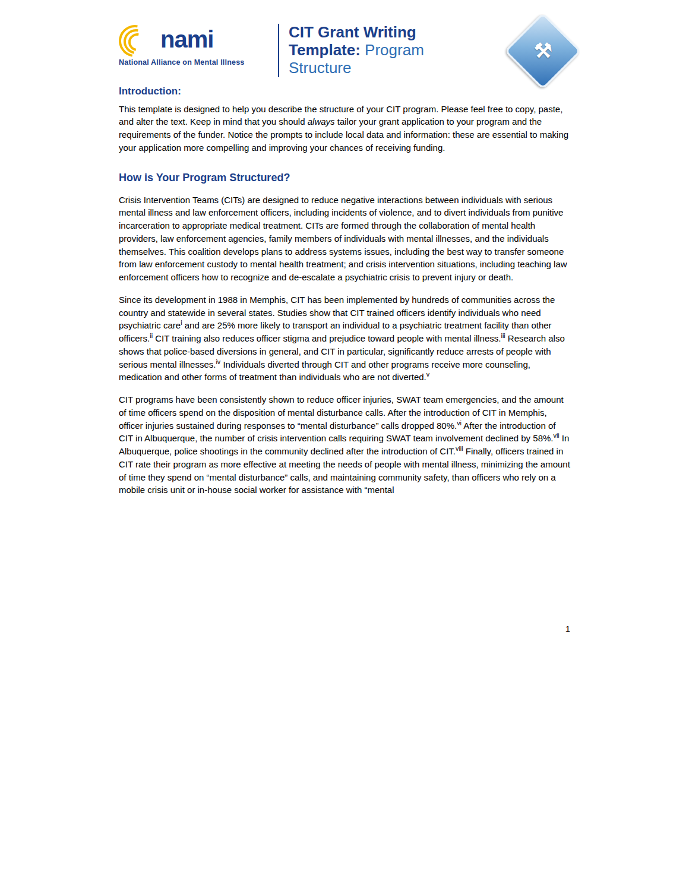nami
National Alliance on Mental Illness
CIT Grant Writing
Template: Program
Structure
⚒
Introduction:
This template is designed to help you describe the structure of your CIT program. Please feel free to copy, paste, and alter the text. Keep in mind that you should always tailor your grant application to your program and the requirements of the funder. Notice the prompts to include local data and information: these are essential to making your application more compelling and improving your chances of receiving funding.
How is Your Program Structured?
Crisis Intervention Teams (CITs) are designed to reduce negative interactions between individuals with serious mental illness and law enforcement officers, including incidents of violence, and to divert individuals from punitive incarceration to appropriate medical treatment. CITs are formed through the collaboration of mental health providers, law enforcement agencies, family members of individuals with mental illnesses, and the individuals themselves. This coalition develops plans to address systems issues, including the best way to transfer someone from law enforcement custody to mental health treatment; and crisis intervention situations, including teaching law enforcement officers how to recognize and de-escalate a psychiatric crisis to prevent injury or death.
Since its development in 1988 in Memphis, CIT has been implemented by hundreds of communities across the country and statewide in several states. Studies show that CIT trained officers identify individuals who need psychiatric carei and are 25% more likely to transport an individual to a psychiatric treatment facility than other officers.ii CIT training also reduces officer stigma and prejudice toward people with mental illness.iii Research also shows that police-based diversions in general, and CIT in particular, significantly reduce arrests of people with serious mental illnesses.iv Individuals diverted through CIT and other programs receive more counseling, medication and other forms of treatment than individuals who are not diverted.v
CIT programs have been consistently shown to reduce officer injuries, SWAT team emergencies, and the amount of time officers spend on the disposition of mental disturbance calls. After the introduction of CIT in Memphis, officer injuries sustained during responses to “mental disturbance” calls dropped 80%.vi After the introduction of CIT in Albuquerque, the number of crisis intervention calls requiring SWAT team involvement declined by 58%.vii In Albuquerque, police shootings in the community declined after the introduction of CIT.viii Finally, officers trained in CIT rate their program as more effective at meeting the needs of people with mental illness, minimizing the amount of time they spend on “mental disturbance” calls, and maintaining community safety, than officers who rely on a mobile crisis unit or in-house social worker for assistance with “mental
1